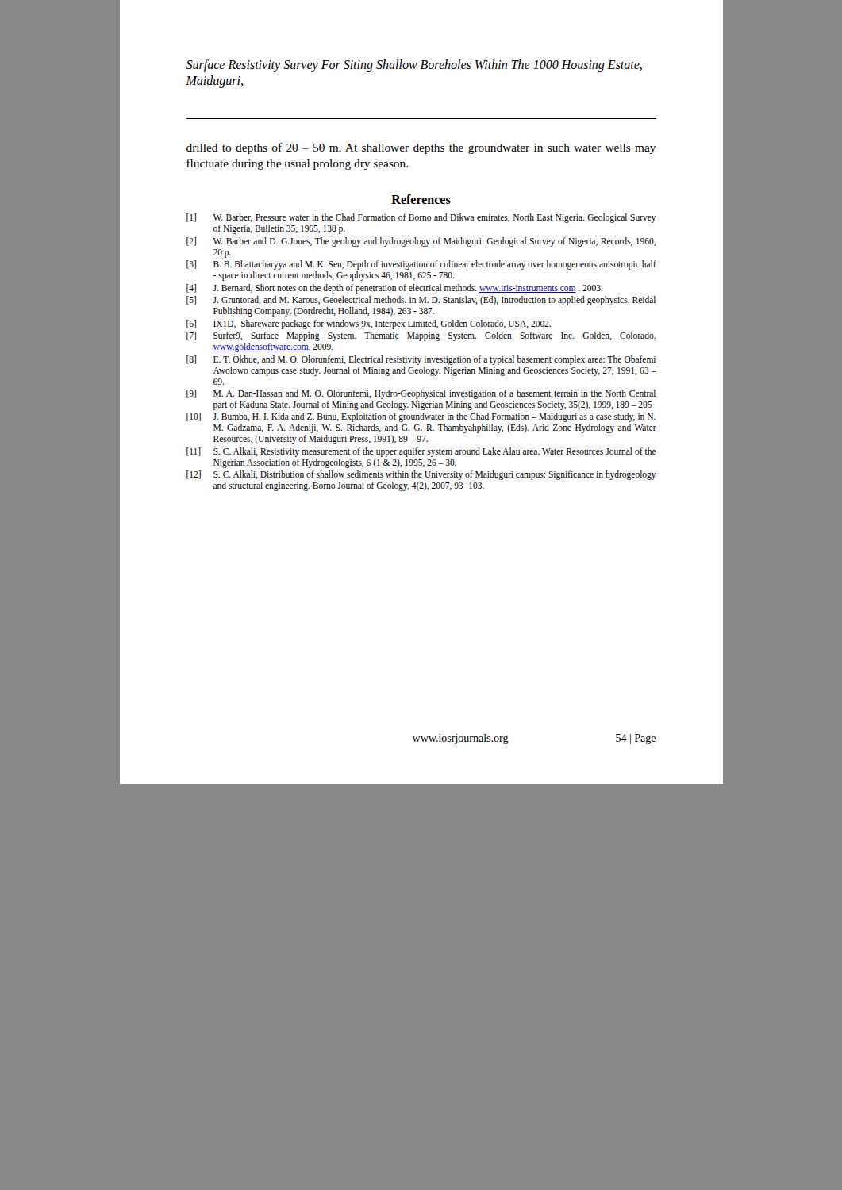Surface Resistivity Survey For Siting Shallow Boreholes Within The 1000 Housing Estate, Maiduguri,
drilled to depths of 20 – 50 m. At shallower depths the groundwater in such water wells may fluctuate during the usual prolong dry season.
References
| [1] | W. Barber, Pressure water in the Chad Formation of Borno and Dikwa emirates, North East Nigeria. Geological Survey of Nigeria, Bulletin 35, 1965, 138 p. |
| [2] | W. Barber and D. G.Jones, The geology and hydrogeology of Maiduguri. Geological Survey of Nigeria, Records, 1960, 20 p. |
| [3] | B. B. Bhattacharyya and M. K. Sen, Depth of investigation of colinear electrode array over homogeneous anisotropic half - space in direct current methods, Geophysics 46, 1981, 625 - 780. |
| [4] | J. Bernard, Short notes on the depth of penetration of electrical methods. www.iris-instruments.com . 2003. |
| [5] | J. Gruntorad, and M. Karous, Geoelectrical methods. in M. D. Stanislav, (Ed), Introduction to applied geophysics. Reidal Publishing Company, (Dordrecht, Holland, 1984), 263 - 387. |
| [6] | IX1D, Shareware package for windows 9x, Interpex Limited, Golden Colorado, USA, 2002. |
| [7] | Surfer9, Surface Mapping System. Thematic Mapping System. Golden Software Inc. Golden, Colorado. www.goldensoftware.com , 2009. |
| [8] | E. T. Okhue, and M. O. Olorunfemi, Electrical resistivity investigation of a typical basement complex area: The Obafemi Awolowo campus case study. Journal of Mining and Geology. Nigerian Mining and Geosciences Society, 27, 1991, 63 – 69. |
| [9] | M. A. Dan-Hassan and M. O. Olorunfemi, Hydro-Geophysical investigation of a basement terrain in the North Central part of Kaduna State. Journal of Mining and Geology. Nigerian Mining and Geosciences Society, 35(2), 1999, 189 – 205 |
| [10] | J. Bumba, H. I. Kida and Z. Bunu, Exploitation of groundwater in the Chad Formation – Maiduguri as a case study, in N. M. Gadzama, F. A. Adeniji, W. S. Richards, and G. G. R. Thambyahphillay, (Eds). Arid Zone Hydrology and Water Resources, (University of Maiduguri Press, 1991), 89 – 97. |
| [11] | S. C. Alkali, Resistivity measurement of the upper aquifer system around Lake Alau area. Water Resources Journal of the Nigerian Association of Hydrogeologists, 6 (1 & 2), 1995, 26 – 30. |
| [12] | S. C. Alkali, Distribution of shallow sediments within the University of Maiduguri campus: Significance in hydrogeology and structural engineering. Borno Journal of Geology, 4(2), 2007, 93 -103. |
www.iosrjournals.org 54 | Page